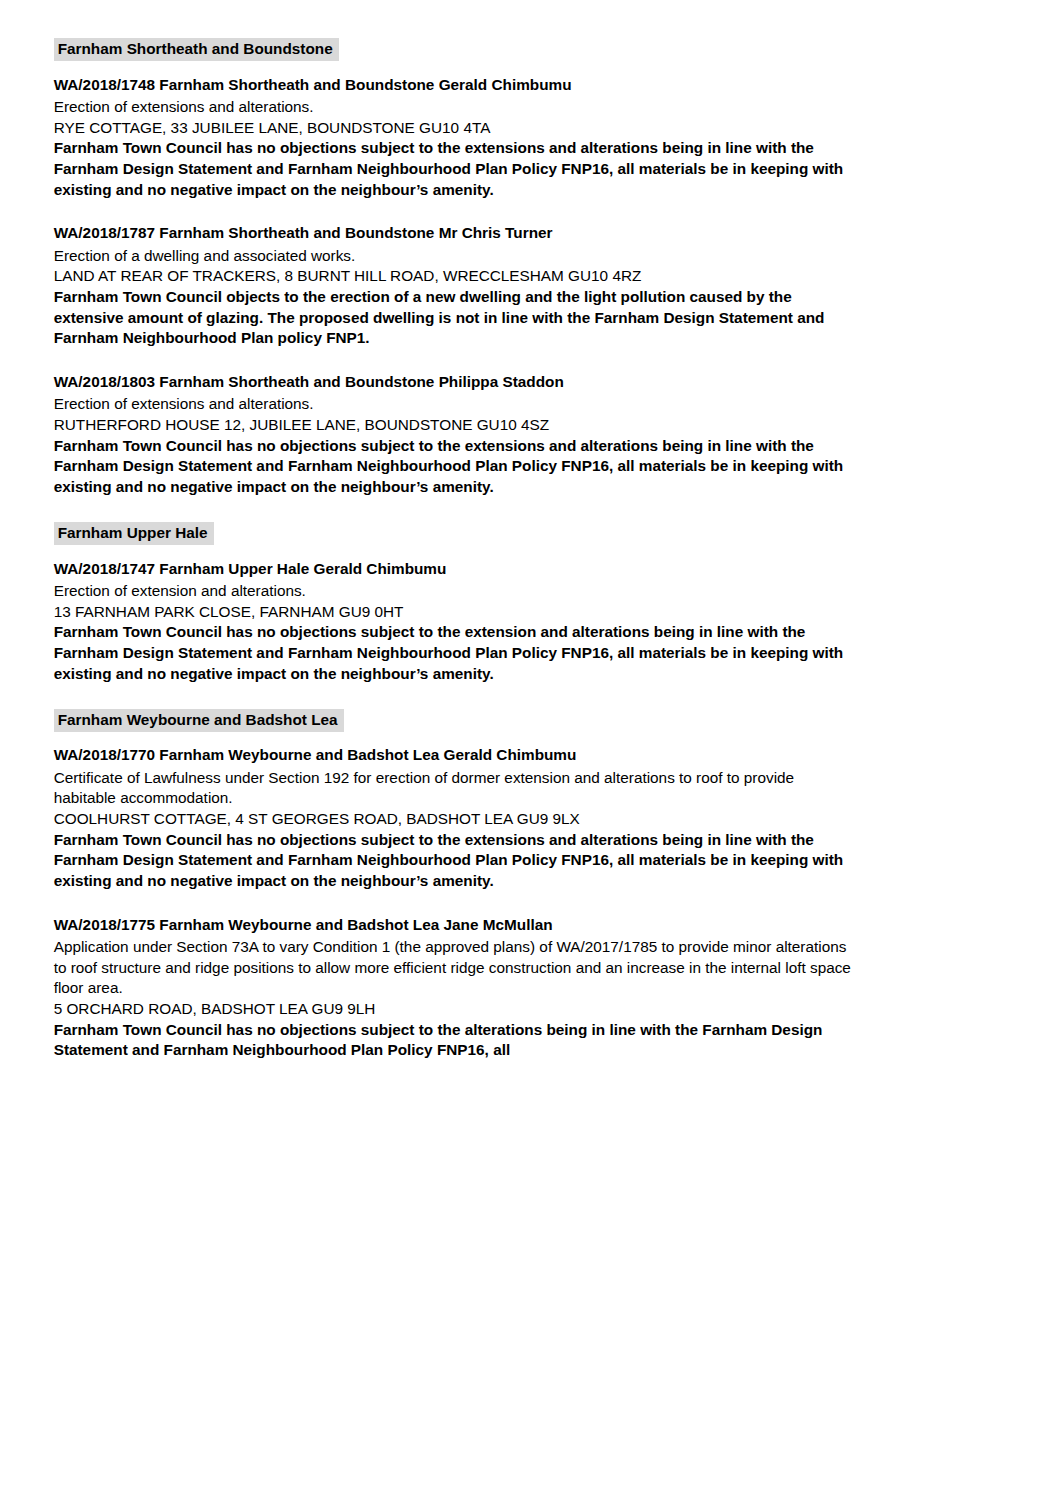Farnham Shortheath and Boundstone
WA/2018/1748 Farnham Shortheath and Boundstone Gerald Chimbumu
Erection of extensions and alterations.
RYE COTTAGE, 33 JUBILEE LANE, BOUNDSTONE GU10 4TA
Farnham Town Council has no objections subject to the extensions and alterations being in line with the Farnham Design Statement and Farnham Neighbourhood Plan Policy FNP16, all materials be in keeping with existing and no negative impact on the neighbour’s amenity.
WA/2018/1787 Farnham Shortheath and Boundstone Mr Chris Turner
Erection of a dwelling and associated works.
LAND AT REAR OF TRACKERS, 8 BURNT HILL ROAD, WRECCLESHAM GU10 4RZ
Farnham Town Council objects to the erection of a new dwelling and the light pollution caused by the extensive amount of glazing. The proposed dwelling is not in line with the Farnham Design Statement and Farnham Neighbourhood Plan policy FNP1.
WA/2018/1803 Farnham Shortheath and Boundstone Philippa Staddon
Erection of extensions and alterations.
RUTHERFORD HOUSE 12, JUBILEE LANE, BOUNDSTONE GU10 4SZ
Farnham Town Council has no objections subject to the extensions and alterations being in line with the Farnham Design Statement and Farnham Neighbourhood Plan Policy FNP16, all materials be in keeping with existing and no negative impact on the neighbour’s amenity.
Farnham Upper Hale
WA/2018/1747 Farnham Upper Hale Gerald Chimbumu
Erection of extension and alterations.
13 FARNHAM PARK CLOSE, FARNHAM GU9 0HT
Farnham Town Council has no objections subject to the extension and alterations being in line with the Farnham Design Statement and Farnham Neighbourhood Plan Policy FNP16, all materials be in keeping with existing and no negative impact on the neighbour’s amenity.
Farnham Weybourne and Badshot Lea
WA/2018/1770 Farnham Weybourne and Badshot Lea Gerald Chimbumu
Certificate of Lawfulness under Section 192 for erection of dormer extension and alterations to roof to provide habitable accommodation.
COOLHURST COTTAGE, 4 ST GEORGES ROAD, BADSHOT LEA GU9 9LX
Farnham Town Council has no objections subject to the extensions and alterations being in line with the Farnham Design Statement and Farnham Neighbourhood Plan Policy FNP16, all materials be in keeping with existing and no negative impact on the neighbour’s amenity.
WA/2018/1775 Farnham Weybourne and Badshot Lea Jane McMullan
Application under Section 73A to vary Condition 1 (the approved plans) of WA/2017/1785 to provide minor alterations to roof structure and ridge positions to allow more efficient ridge construction and an increase in the internal loft space floor area.
5 ORCHARD ROAD, BADSHOT LEA GU9 9LH
Farnham Town Council has no objections subject to the alterations being in line with the Farnham Design Statement and Farnham Neighbourhood Plan Policy FNP16, all